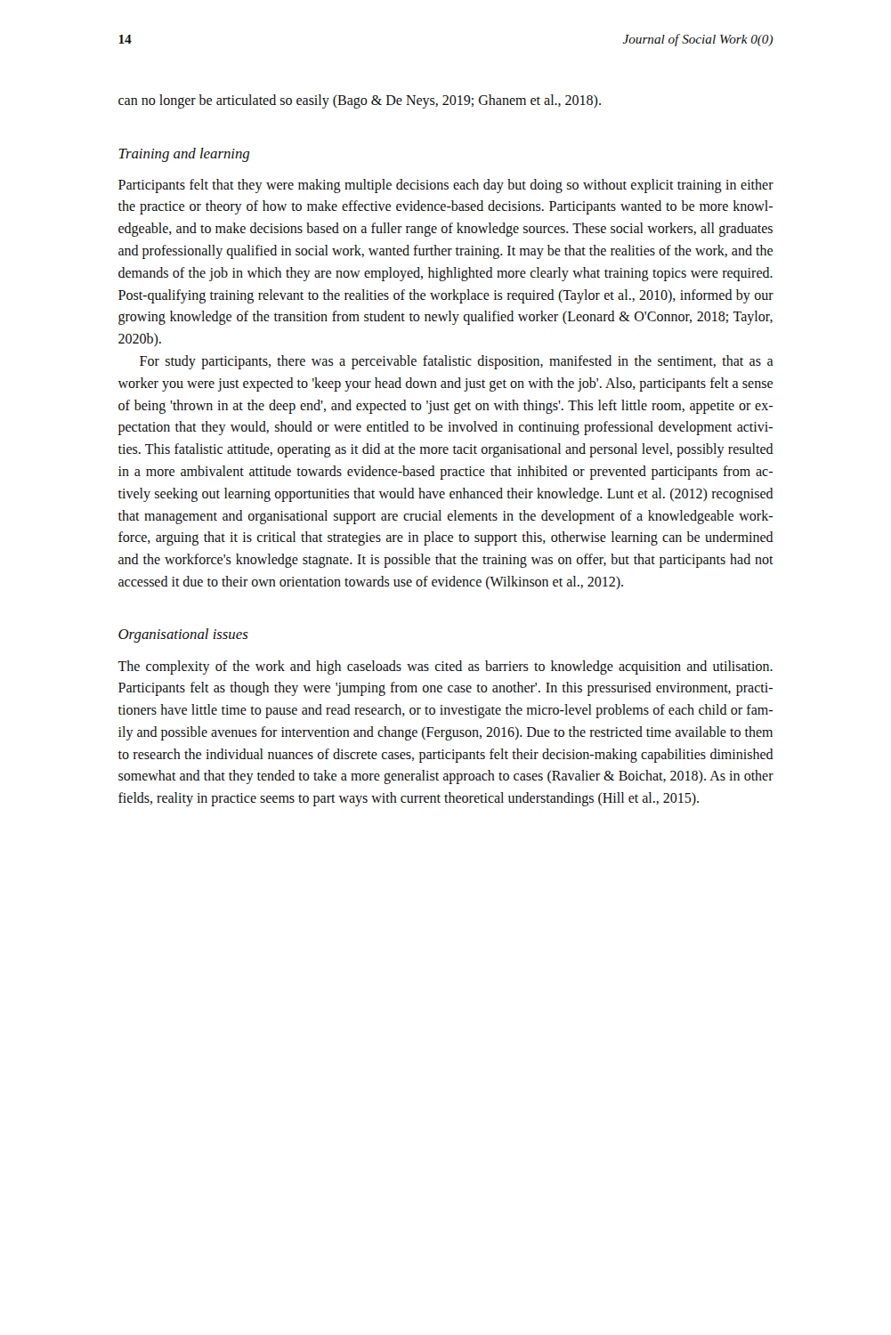14 Journal of Social Work 0(0)
can no longer be articulated so easily (Bago & De Neys, 2019; Ghanem et al., 2018).
Training and learning
Participants felt that they were making multiple decisions each day but doing so without explicit training in either the practice or theory of how to make effective evidence-based decisions. Participants wanted to be more knowledgeable, and to make decisions based on a fuller range of knowledge sources. These social workers, all graduates and professionally qualified in social work, wanted further training. It may be that the realities of the work, and the demands of the job in which they are now employed, highlighted more clearly what training topics were required. Post-qualifying training relevant to the realities of the workplace is required (Taylor et al., 2010), informed by our growing knowledge of the transition from student to newly qualified worker (Leonard & O'Connor, 2018; Taylor, 2020b).
For study participants, there was a perceivable fatalistic disposition, manifested in the sentiment, that as a worker you were just expected to 'keep your head down and just get on with the job'. Also, participants felt a sense of being 'thrown in at the deep end', and expected to 'just get on with things'. This left little room, appetite or expectation that they would, should or were entitled to be involved in continuing professional development activities. This fatalistic attitude, operating as it did at the more tacit organisational and personal level, possibly resulted in a more ambivalent attitude towards evidence-based practice that inhibited or prevented participants from actively seeking out learning opportunities that would have enhanced their knowledge. Lunt et al. (2012) recognised that management and organisational support are crucial elements in the development of a knowledgeable workforce, arguing that it is critical that strategies are in place to support this, otherwise learning can be undermined and the workforce's knowledge stagnate. It is possible that the training was on offer, but that participants had not accessed it due to their own orientation towards use of evidence (Wilkinson et al., 2012).
Organisational issues
The complexity of the work and high caseloads was cited as barriers to knowledge acquisition and utilisation. Participants felt as though they were 'jumping from one case to another'. In this pressurised environment, practitioners have little time to pause and read research, or to investigate the micro-level problems of each child or family and possible avenues for intervention and change (Ferguson, 2016). Due to the restricted time available to them to research the individual nuances of discrete cases, participants felt their decision-making capabilities diminished somewhat and that they tended to take a more generalist approach to cases (Ravalier & Boichat, 2018). As in other fields, reality in practice seems to part ways with current theoretical understandings (Hill et al., 2015).